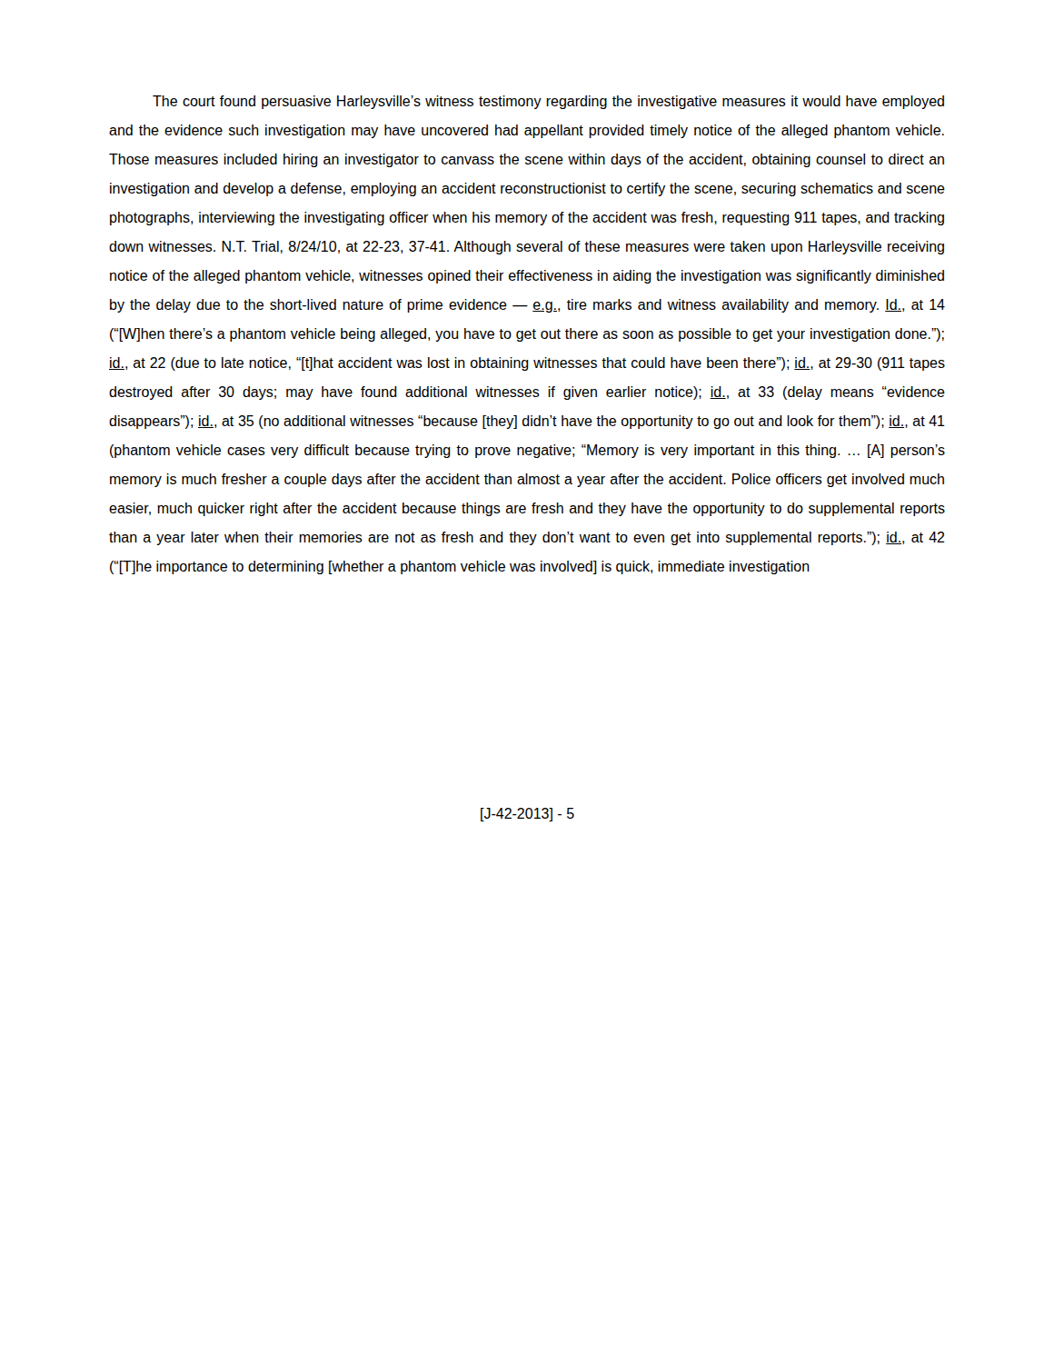The court found persuasive Harleysville’s witness testimony regarding the investigative measures it would have employed and the evidence such investigation may have uncovered had appellant provided timely notice of the alleged phantom vehicle. Those measures included hiring an investigator to canvass the scene within days of the accident, obtaining counsel to direct an investigation and develop a defense, employing an accident reconstructionist to certify the scene, securing schematics and scene photographs, interviewing the investigating officer when his memory of the accident was fresh, requesting 911 tapes, and tracking down witnesses. N.T. Trial, 8/24/10, at 22-23, 37-41. Although several of these measures were taken upon Harleysville receiving notice of the alleged phantom vehicle, witnesses opined their effectiveness in aiding the investigation was significantly diminished by the delay due to the short-lived nature of prime evidence — e.g., tire marks and witness availability and memory. Id., at 14 (“[W]hen there’s a phantom vehicle being alleged, you have to get out there as soon as possible to get your investigation done.”); id., at 22 (due to late notice, “[t]hat accident was lost in obtaining witnesses that could have been there”); id., at 29-30 (911 tapes destroyed after 30 days; may have found additional witnesses if given earlier notice); id., at 33 (delay means “evidence disappears”); id., at 35 (no additional witnesses “because [they] didn’t have the opportunity to go out and look for them”); id., at 41 (phantom vehicle cases very difficult because trying to prove negative; “Memory is very important in this thing. … [A] person’s memory is much fresher a couple days after the accident than almost a year after the accident. Police officers get involved much easier, much quicker right after the accident because things are fresh and they have the opportunity to do supplemental reports than a year later when their memories are not as fresh and they don’t want to even get into supplemental reports.”); id., at 42 (“[T]he importance to determining [whether a phantom vehicle was involved] is quick, immediate investigation
[J-42-2013] - 5